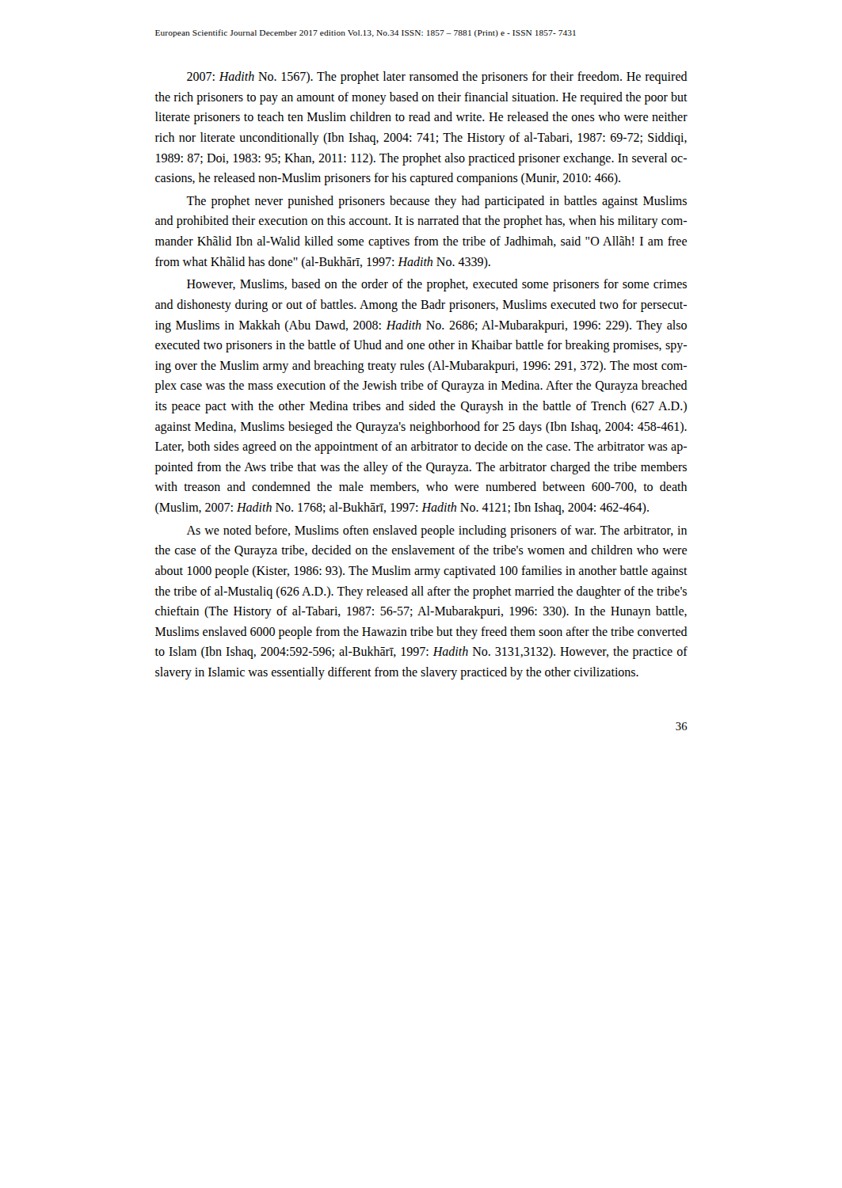European Scientific Journal December 2017 edition Vol.13, No.34 ISSN: 1857 – 7881 (Print) e - ISSN 1857- 7431
2007: Hadith No. 1567). The prophet later ransomed the prisoners for their freedom. He required the rich prisoners to pay an amount of money based on their financial situation. He required the poor but literate prisoners to teach ten Muslim children to read and write. He released the ones who were neither rich nor literate unconditionally (Ibn Ishaq, 2004: 741; The History of al-Tabari, 1987: 69-72; Siddiqi, 1989: 87; Doi, 1983: 95; Khan, 2011: 112). The prophet also practiced prisoner exchange. In several occasions, he released non-Muslim prisoners for his captured companions (Munir, 2010: 466).
The prophet never punished prisoners because they had participated in battles against Muslims and prohibited their execution on this account. It is narrated that the prophet has, when his military commander Khãlid Ibn al-Walid killed some captives from the tribe of Jadhimah, said "O Allãh! I am free from what Khãlid has done" (al-Bukhārī, 1997: Hadith No. 4339).
However, Muslims, based on the order of the prophet, executed some prisoners for some crimes and dishonesty during or out of battles. Among the Badr prisoners, Muslims executed two for persecuting Muslims in Makkah (Abu Dawd, 2008: Hadith No. 2686; Al-Mubarakpuri, 1996: 229). They also executed two prisoners in the battle of Uhud and one other in Khaibar battle for breaking promises, spying over the Muslim army and breaching treaty rules (Al-Mubarakpuri, 1996: 291, 372). The most complex case was the mass execution of the Jewish tribe of Qurayza in Medina. After the Qurayza breached its peace pact with the other Medina tribes and sided the Quraysh in the battle of Trench (627 A.D.) against Medina, Muslims besieged the Qurayza's neighborhood for 25 days (Ibn Ishaq, 2004: 458-461). Later, both sides agreed on the appointment of an arbitrator to decide on the case. The arbitrator was appointed from the Aws tribe that was the alley of the Qurayza. The arbitrator charged the tribe members with treason and condemned the male members, who were numbered between 600-700, to death (Muslim, 2007: Hadith No. 1768; al-Bukhārī, 1997: Hadith No. 4121; Ibn Ishaq, 2004: 462-464).
As we noted before, Muslims often enslaved people including prisoners of war. The arbitrator, in the case of the Qurayza tribe, decided on the enslavement of the tribe's women and children who were about 1000 people (Kister, 1986: 93). The Muslim army captivated 100 families in another battle against the tribe of al-Mustaliq (626 A.D.). They released all after the prophet married the daughter of the tribe's chieftain (The History of al-Tabari, 1987: 56-57; Al-Mubarakpuri, 1996: 330). In the Hunayn battle, Muslims enslaved 6000 people from the Hawazin tribe but they freed them soon after the tribe converted to Islam (Ibn Ishaq, 2004:592-596; al-Bukhārī, 1997: Hadith No. 3131,3132). However, the practice of slavery in Islamic was essentially different from the slavery practiced by the other civilizations.
36